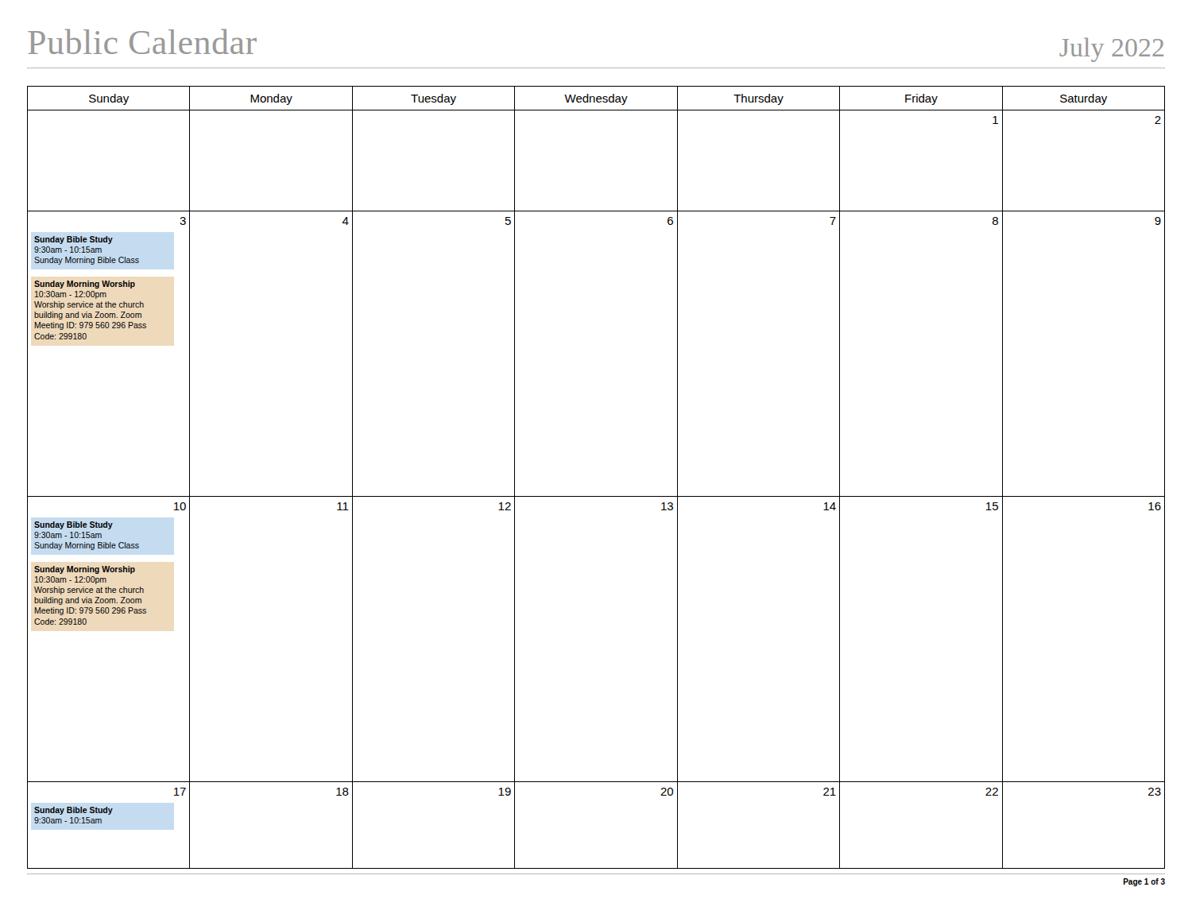Public Calendar
July 2022
| Sunday | Monday | Tuesday | Wednesday | Thursday | Friday | Saturday |
| --- | --- | --- | --- | --- | --- | --- |
| | | | | | 1 | 2 |
| 3 Sunday Bible Study 9:30am - 10:15am Sunday Morning Bible Class Sunday Morning Worship 10:30am - 12:00pm Worship service at the church building and via Zoom. Zoom Meeting ID: 979 560 296 Pass Code: 299180 | 4 | 5 | 6 | 7 | 8 | 9 |
| 10 Sunday Bible Study 9:30am - 10:15am Sunday Morning Bible Class Sunday Morning Worship 10:30am - 12:00pm Worship service at the church building and via Zoom. Zoom Meeting ID: 979 560 296 Pass Code: 299180 | 11 | 12 | 13 | 14 | 15 | 16 |
| 17 Sunday Bible Study 9:30am - 10:15am | 18 | 19 | 20 | 21 | 22 | 23 |
Page 1 of 3